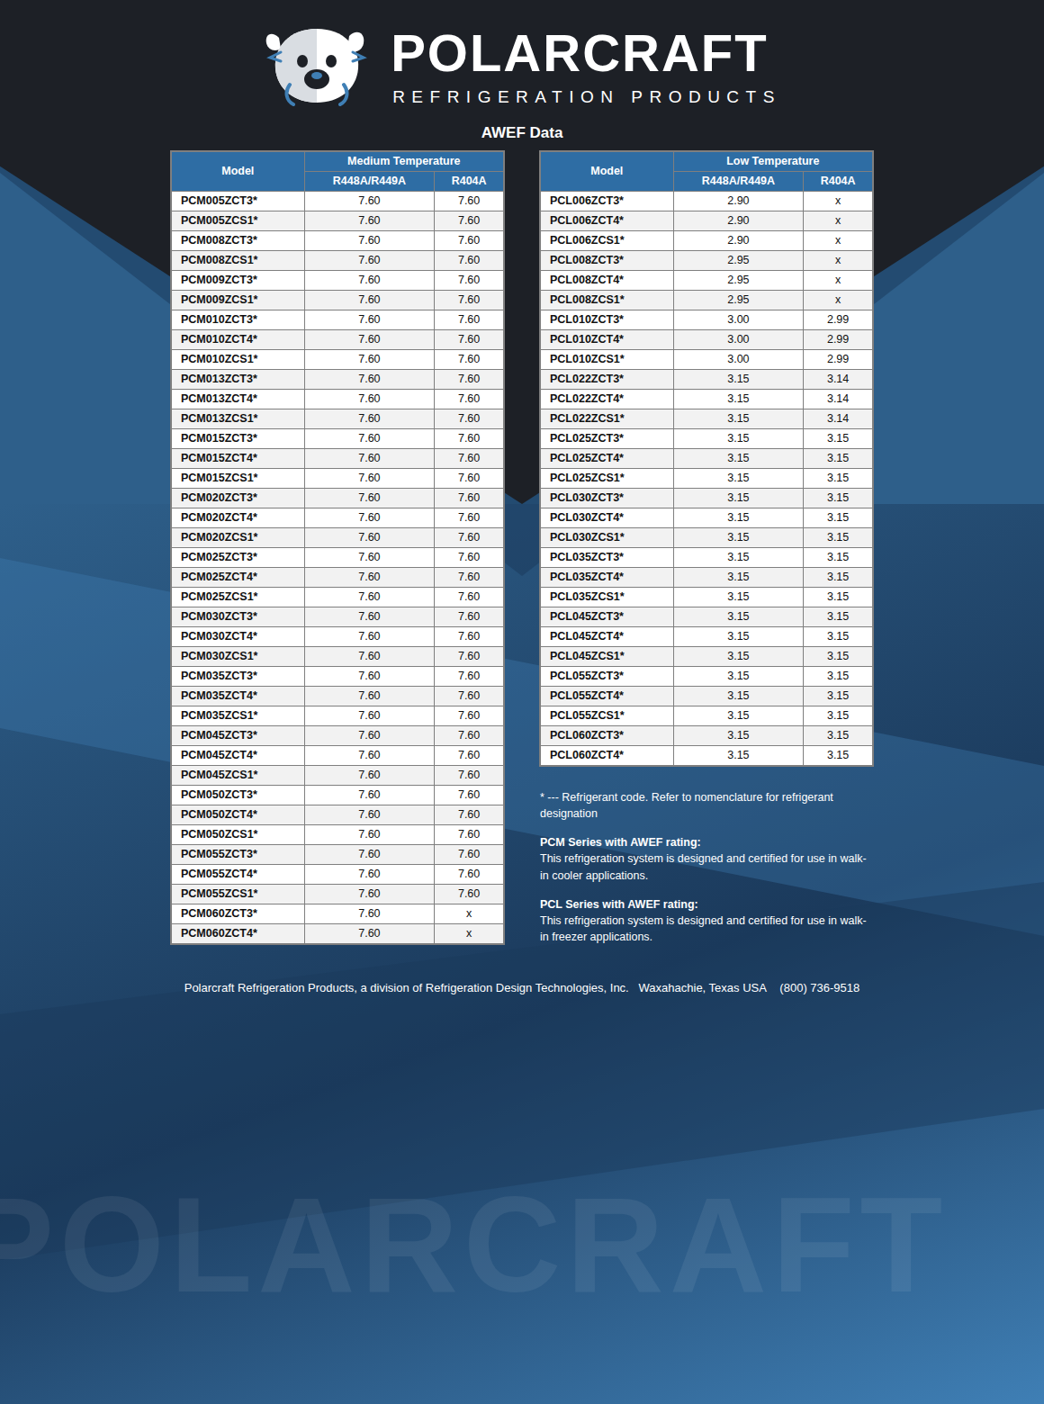POLARCRAFT
POLARCRAFT
REFRIGERATION PRODUCTS
AWEF Data
| Model | Medium Temperature |
| --- | --- |
| R448A/R449A | R404A |
| PCM005ZCT3* | 7.60 | 7.60 |
| PCM005ZCS1* | 7.60 | 7.60 |
| PCM008ZCT3* | 7.60 | 7.60 |
| PCM008ZCS1* | 7.60 | 7.60 |
| PCM009ZCT3* | 7.60 | 7.60 |
| PCM009ZCS1* | 7.60 | 7.60 |
| PCM010ZCT3* | 7.60 | 7.60 |
| PCM010ZCT4* | 7.60 | 7.60 |
| PCM010ZCS1* | 7.60 | 7.60 |
| PCM013ZCT3* | 7.60 | 7.60 |
| PCM013ZCT4* | 7.60 | 7.60 |
| PCM013ZCS1* | 7.60 | 7.60 |
| PCM015ZCT3* | 7.60 | 7.60 |
| PCM015ZCT4* | 7.60 | 7.60 |
| PCM015ZCS1* | 7.60 | 7.60 |
| PCM020ZCT3* | 7.60 | 7.60 |
| PCM020ZCT4* | 7.60 | 7.60 |
| PCM020ZCS1* | 7.60 | 7.60 |
| PCM025ZCT3* | 7.60 | 7.60 |
| PCM025ZCT4* | 7.60 | 7.60 |
| PCM025ZCS1* | 7.60 | 7.60 |
| PCM030ZCT3* | 7.60 | 7.60 |
| PCM030ZCT4* | 7.60 | 7.60 |
| PCM030ZCS1* | 7.60 | 7.60 |
| PCM035ZCT3* | 7.60 | 7.60 |
| PCM035ZCT4* | 7.60 | 7.60 |
| PCM035ZCS1* | 7.60 | 7.60 |
| PCM045ZCT3* | 7.60 | 7.60 |
| PCM045ZCT4* | 7.60 | 7.60 |
| PCM045ZCS1* | 7.60 | 7.60 |
| PCM050ZCT3* | 7.60 | 7.60 |
| PCM050ZCT4* | 7.60 | 7.60 |
| PCM050ZCS1* | 7.60 | 7.60 |
| PCM055ZCT3* | 7.60 | 7.60 |
| PCM055ZCT4* | 7.60 | 7.60 |
| PCM055ZCS1* | 7.60 | 7.60 |
| PCM060ZCT3* | 7.60 | x |
| PCM060ZCT4* | 7.60 | x |
| Model | Low Temperature |
| --- | --- |
| R448A/R449A | R404A |
| PCL006ZCT3* | 2.90 | x |
| PCL006ZCT4* | 2.90 | x |
| PCL006ZCS1* | 2.90 | x |
| PCL008ZCT3* | 2.95 | x |
| PCL008ZCT4* | 2.95 | x |
| PCL008ZCS1* | 2.95 | x |
| PCL010ZCT3* | 3.00 | 2.99 |
| PCL010ZCT4* | 3.00 | 2.99 |
| PCL010ZCS1* | 3.00 | 2.99 |
| PCL022ZCT3* | 3.15 | 3.14 |
| PCL022ZCT4* | 3.15 | 3.14 |
| PCL022ZCS1* | 3.15 | 3.14 |
| PCL025ZCT3* | 3.15 | 3.15 |
| PCL025ZCT4* | 3.15 | 3.15 |
| PCL025ZCS1* | 3.15 | 3.15 |
| PCL030ZCT3* | 3.15 | 3.15 |
| PCL030ZCT4* | 3.15 | 3.15 |
| PCL030ZCS1* | 3.15 | 3.15 |
| PCL035ZCT3* | 3.15 | 3.15 |
| PCL035ZCT4* | 3.15 | 3.15 |
| PCL035ZCS1* | 3.15 | 3.15 |
| PCL045ZCT3* | 3.15 | 3.15 |
| PCL045ZCT4* | 3.15 | 3.15 |
| PCL045ZCS1* | 3.15 | 3.15 |
| PCL055ZCT3* | 3.15 | 3.15 |
| PCL055ZCT4* | 3.15 | 3.15 |
| PCL055ZCS1* | 3.15 | 3.15 |
| PCL060ZCT3* | 3.15 | 3.15 |
| PCL060ZCT4* | 3.15 | 3.15 |
* --- Refrigerant code. Refer to nomenclature for refrigerant designation
PCM Series with AWEF rating:
This refrigeration system is designed and certified for use in walk-in cooler applications.
PCL Series with AWEF rating:
This refrigeration system is designed and certified for use in walk-in freezer applications.
Polarcraft Refrigeration Products, a division of Refrigeration Design Technologies, Inc. Waxahachie, Texas USA (800) 736-9518